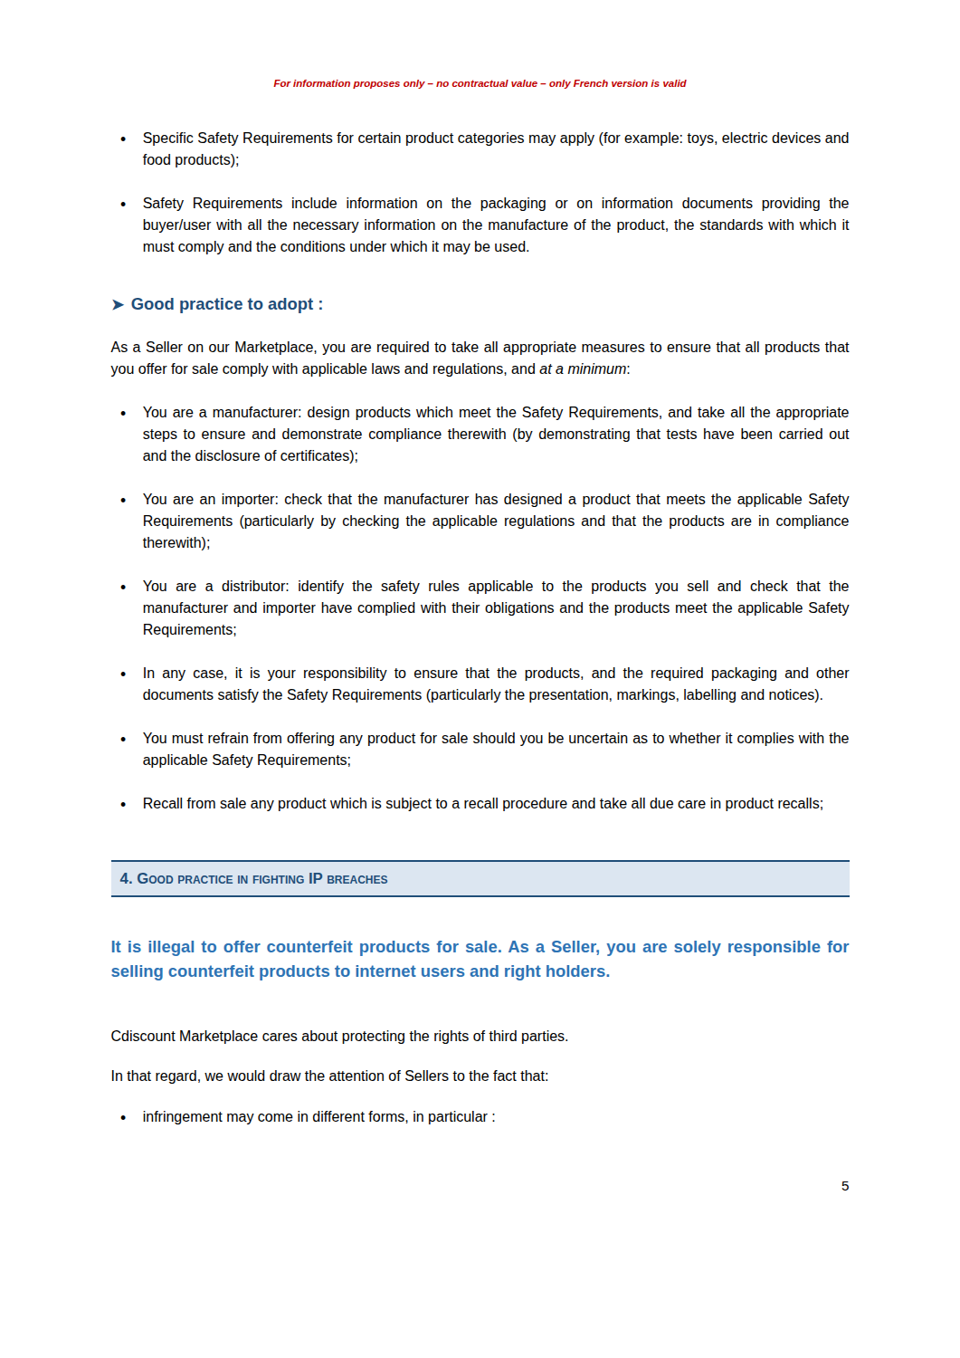For information proposes only – no contractual value – only French version is valid
Specific Safety Requirements for certain product categories may apply (for example: toys, electric devices and food products);
Safety Requirements include information on the packaging or on information documents providing the buyer/user with all the necessary information on the manufacture of the product, the standards with which it must comply and the conditions under which it may be used.
Good practice to adopt :
As a Seller on our Marketplace, you are required to take all appropriate measures to ensure that all products that you offer for sale comply with applicable laws and regulations, and at a minimum:
You are a manufacturer: design products which meet the Safety Requirements, and take all the appropriate steps to ensure and demonstrate compliance therewith (by demonstrating that tests have been carried out and the disclosure of certificates);
You are an importer: check that the manufacturer has designed a product that meets the applicable Safety Requirements (particularly by checking the applicable regulations and that the products are in compliance therewith);
You are a distributor: identify the safety rules applicable to the products you sell and check that the manufacturer and importer have complied with their obligations and the products meet the applicable Safety Requirements;
In any case, it is your responsibility to ensure that the products, and the required packaging and other documents satisfy the Safety Requirements (particularly the presentation, markings, labelling and notices).
You must refrain from offering any product for sale should you be uncertain as to whether it complies with the applicable Safety Requirements;
Recall from sale any product which is subject to a recall procedure and take all due care in product recalls;
4. Good practice in fighting IP breaches
It is illegal to offer counterfeit products for sale. As a Seller, you are solely responsible for selling counterfeit products to internet users and right holders.
Cdiscount Marketplace cares about protecting the rights of third parties.
In that regard, we would draw the attention of Sellers to the fact that:
infringement may come in different forms, in particular :
5